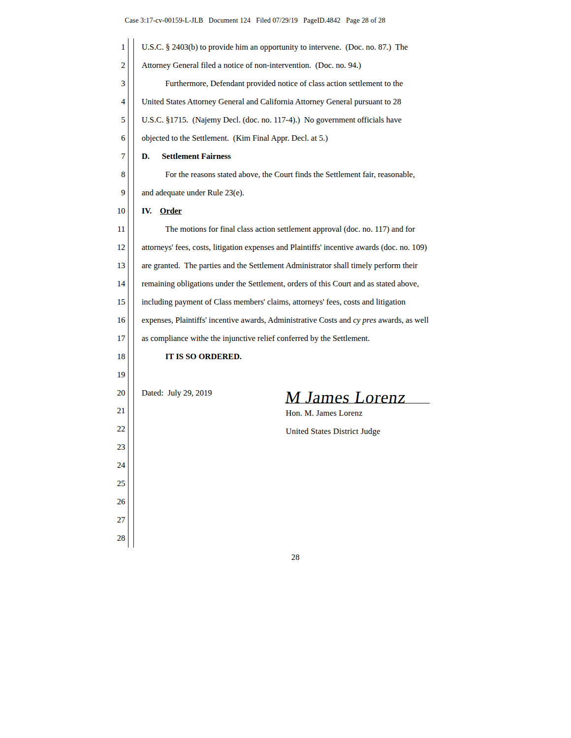Case 3:17-cv-00159-L-JLB Document 124 Filed 07/29/19 PageID.4842 Page 28 of 28
1
2
3
4
5
6
7
8
9
10
11
12
13
14
15
16
17
18
19
20
21
22
23
24
25
26
27
28
U.S.C. § 2403(b) to provide him an opportunity to intervene. (Doc. no. 87.) The
Attorney General filed a notice of non-intervention. (Doc. no. 94.)
Furthermore, Defendant provided notice of class action settlement to the
United States Attorney General and California Attorney General pursuant to 28
U.S.C. §1715. (Najemy Decl. (doc. no. 117-4).) No government officials have
objected to the Settlement. (Kim Final Appr. Decl. at 5.)
D. Settlement Fairness
For the reasons stated above, the Court finds the Settlement fair, reasonable,
and adequate under Rule 23(e).
IV. Order
The motions for final class action settlement approval (doc. no. 117) and for
attorneys' fees, costs, litigation expenses and Plaintiffs' incentive awards (doc. no. 109)
are granted. The parties and the Settlement Administrator shall timely perform their
remaining obligations under the Settlement, orders of this Court and as stated above,
including payment of Class members' claims, attorneys' fees, costs and litigation
expenses, Plaintiffs' incentive awards, Administrative Costs and cy pres awards, as well
as compliance withe the injunctive relief conferred by the Settlement.
IT IS SO ORDERED.
Dated: July 29, 2019
M James Lorenz
Hon. M. James Lorenz
United States District Judge
28